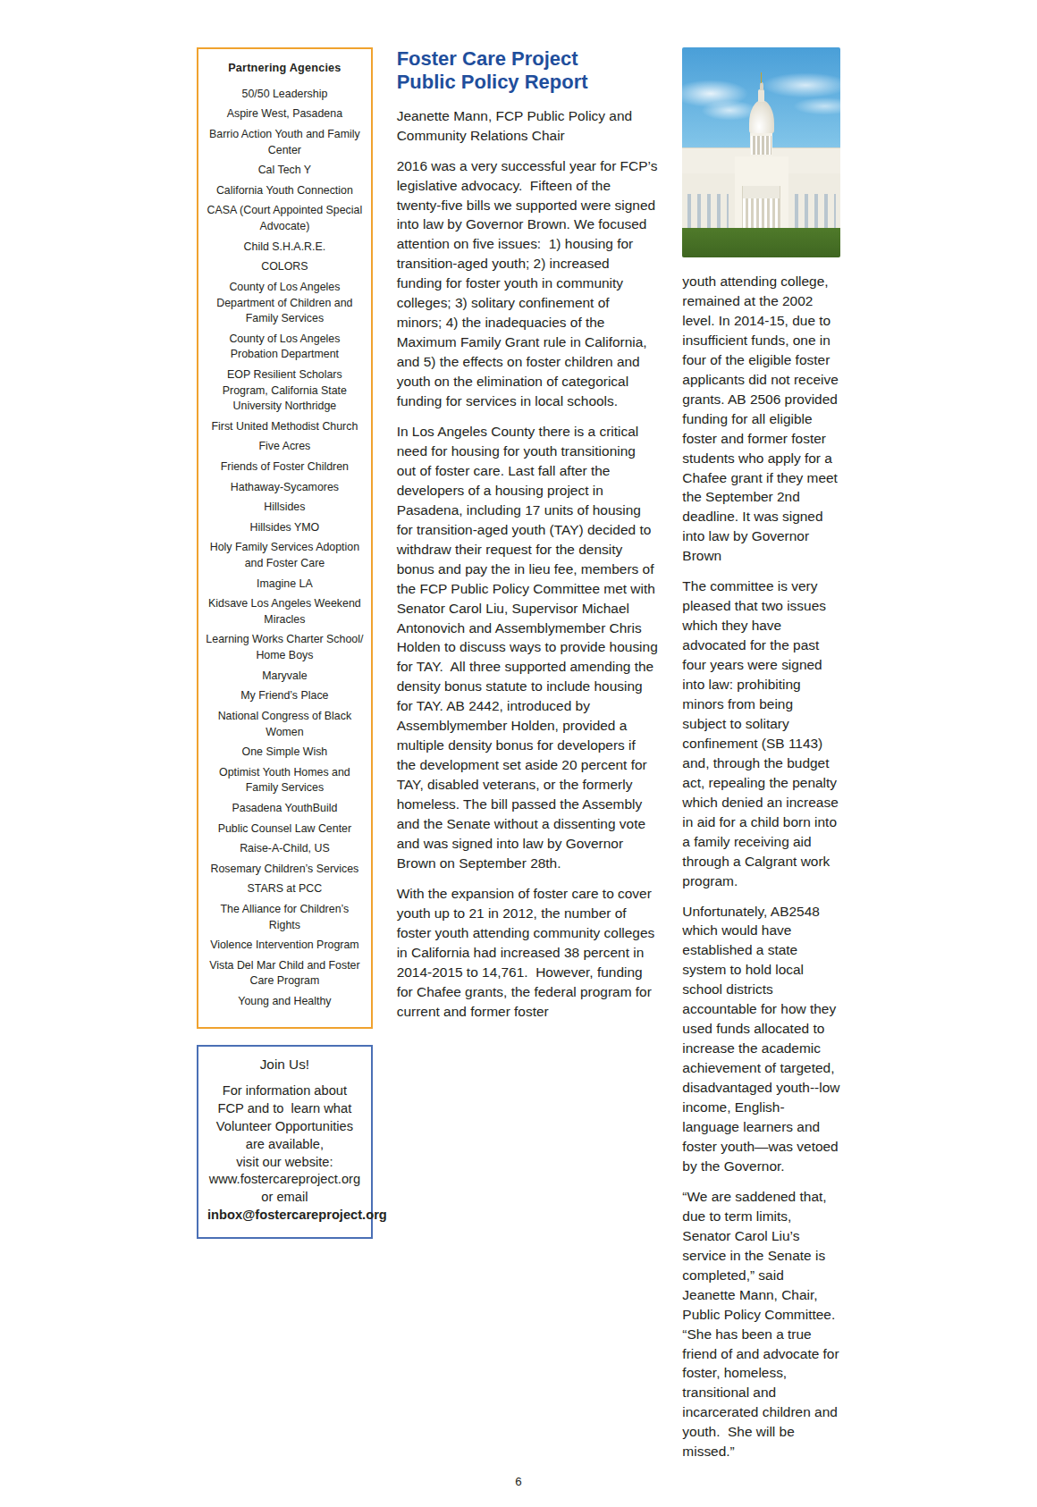Partnering Agencies
50/50 Leadership
Aspire West, Pasadena
Barrio Action Youth and Family Center
Cal Tech Y
California Youth Connection
CASA (Court Appointed Special Advocate)
Child S.H.A.R.E.
COLORS
County of Los Angeles Department of Children and Family Services
County of Los Angeles Probation Department
EOP Resilient Scholars Program, California State University Northridge
First United Methodist Church
Five Acres
Friends of Foster Children
Hathaway-Sycamores
Hillsides
Hillsides YMO
Holy Family Services Adoption and Foster Care
Imagine LA
Kidsave Los Angeles Weekend Miracles
Learning Works Charter School/ Home Boys
Maryvale
My Friend’s Place
National Congress of Black Women
One Simple Wish
Optimist Youth Homes and Family Services
Pasadena YouthBuild
Public Counsel Law Center
Raise-A-Child, US
Rosemary Children’s Services
STARS at PCC
The Alliance for Children’s Rights
Violence Intervention Program
Vista Del Mar Child and Foster Care Program
Young and Healthy
Join Us!
For information about
FCP and to learn what
Volunteer Opportunities
are available,
visit our website:
www.fostercareproject.org
or email
inbox@fostercareproject.org
Foster Care Project
Public Policy Report
Jeanette Mann, FCP Public Policy and Community Relations Chair
2016 was a very successful year for FCP’s legislative advocacy. Fifteen of the twenty-five bills we supported were signed into law by Governor Brown. We focused attention on five issues: 1) housing for transition-aged youth; 2) increased funding for foster youth in community colleges; 3) solitary confinement of minors; 4) the inadequacies of the Maximum Family Grant rule in California, and 5) the effects on foster children and youth on the elimination of categorical funding for services in local schools.
In Los Angeles County there is a critical need for housing for youth transitioning out of foster care. Last fall after the developers of a housing project in Pasadena, including 17 units of housing for transition-aged youth (TAY) decided to withdraw their request for the density bonus and pay the in lieu fee, members of the FCP Public Policy Committee met with Senator Carol Liu, Supervisor Michael Antonovich and Assemblymember Chris Holden to discuss ways to provide housing for TAY. All three supported amending the density bonus statute to include housing for TAY. AB 2442, introduced by Assemblymember Holden, provided a multiple density bonus for developers if the development set aside 20 percent for TAY, disabled veterans, or the formerly homeless. The bill passed the Assembly and the Senate without a dissenting vote and was signed into law by Governor Brown on September 28th.
With the expansion of foster care to cover youth up to 21 in 2012, the number of foster youth attending community colleges in California had increased 38 percent in 2014-2015 to 14,761. However, funding for Chafee grants, the federal program for current and former foster
youth attending college, remained at the 2002 level. In 2014-15, due to insufficient funds, one in four of the eligible foster applicants did not receive grants. AB 2506 provided funding for all eligible foster and former foster students who apply for a Chafee grant if they meet the September 2nd deadline. It was signed into law by Governor Brown
The committee is very pleased that two issues which they have advocated for the past four years were signed into law: prohibiting minors from being subject to solitary confinement (SB 1143) and, through the budget act, repealing the penalty which denied an increase in aid for a child born into a family receiving aid through a Calgrant work program.
Unfortunately, AB2548 which would have established a state system to hold local school districts accountable for how they used funds allocated to increase the academic achievement of targeted, disadvantaged youth--low income, English-language learners and foster youth—was vetoed by the Governor.
“We are saddened that, due to term limits, Senator Carol Liu’s service in the Senate is completed,” said Jeanette Mann, Chair, Public Policy Committee. “She has been a true friend of and advocate for foster, homeless, transitional and incarcerated children and youth. She will be missed.”
6